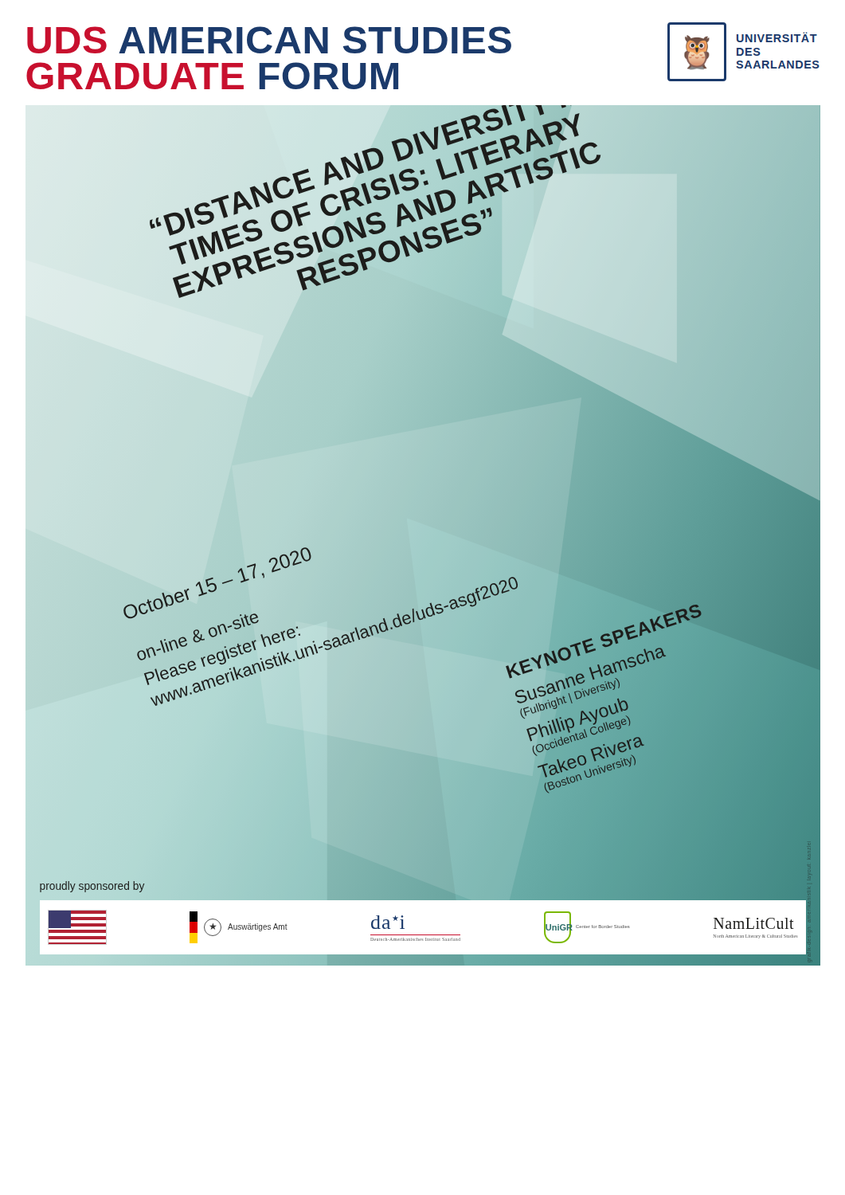UdS American Studies Graduate Forum
🦉
Universität
des
Saarlandes
“Distance and Diversity in Times of Crisis: Literary Expressions and Artistic Responses”
October 15 – 17, 2020
on-line & on-site Please register here: www.amerikanistik.uni-saarland.de/uds-asgf2020
Keynote Speakers
Susanne Hamscha (Fulbright | Diversity)
Phillip Ayoub (Occidental College)
Takeo Rivera (Boston University)
grafik-design: amerikanistik | layout: kanzlei
proudly sponsored by
★ Auswärtiges Amt
da★i Deutsch-Amerikanisches Institut Saarland
UniGR Center for Border Studies
NamLitCult North American Literary & Cultural Studies